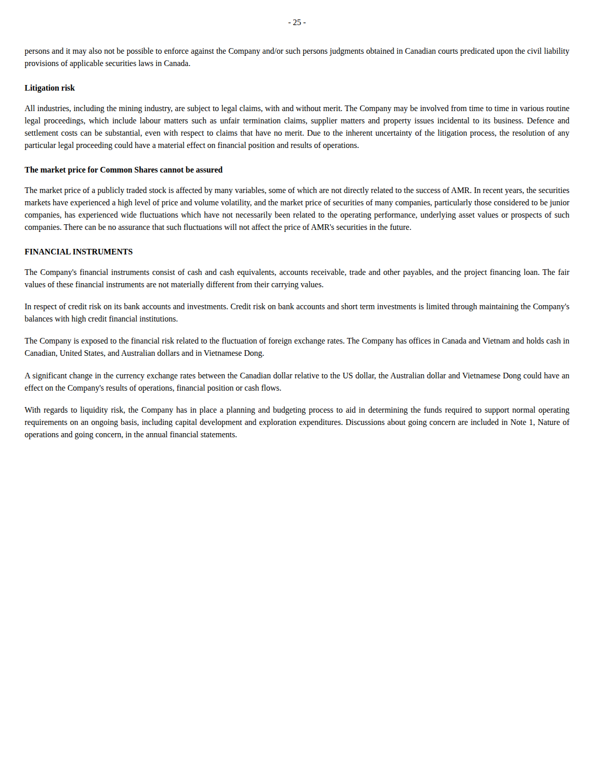- 25 -
persons and it may also not be possible to enforce against the Company and/or such persons judgments obtained in Canadian courts predicated upon the civil liability provisions of applicable securities laws in Canada.
Litigation risk
All industries, including the mining industry, are subject to legal claims, with and without merit. The Company may be involved from time to time in various routine legal proceedings, which include labour matters such as unfair termination claims, supplier matters and property issues incidental to its business. Defence and settlement costs can be substantial, even with respect to claims that have no merit. Due to the inherent uncertainty of the litigation process, the resolution of any particular legal proceeding could have a material effect on financial position and results of operations.
The market price for Common Shares cannot be assured
The market price of a publicly traded stock is affected by many variables, some of which are not directly related to the success of AMR. In recent years, the securities markets have experienced a high level of price and volume volatility, and the market price of securities of many companies, particularly those considered to be junior companies, has experienced wide fluctuations which have not necessarily been related to the operating performance, underlying asset values or prospects of such companies. There can be no assurance that such fluctuations will not affect the price of AMR's securities in the future.
FINANCIAL INSTRUMENTS
The Company's financial instruments consist of cash and cash equivalents, accounts receivable, trade and other payables, and the project financing loan. The fair values of these financial instruments are not materially different from their carrying values.
In respect of credit risk on its bank accounts and investments. Credit risk on bank accounts and short term investments is limited through maintaining the Company's balances with high credit financial institutions.
The Company is exposed to the financial risk related to the fluctuation of foreign exchange rates. The Company has offices in Canada and Vietnam and holds cash in Canadian, United States, and Australian dollars and in Vietnamese Dong.
A significant change in the currency exchange rates between the Canadian dollar relative to the US dollar, the Australian dollar and Vietnamese Dong could have an effect on the Company's results of operations, financial position or cash flows.
With regards to liquidity risk, the Company has in place a planning and budgeting process to aid in determining the funds required to support normal operating requirements on an ongoing basis, including capital development and exploration expenditures. Discussions about going concern are included in Note 1, Nature of operations and going concern, in the annual financial statements.